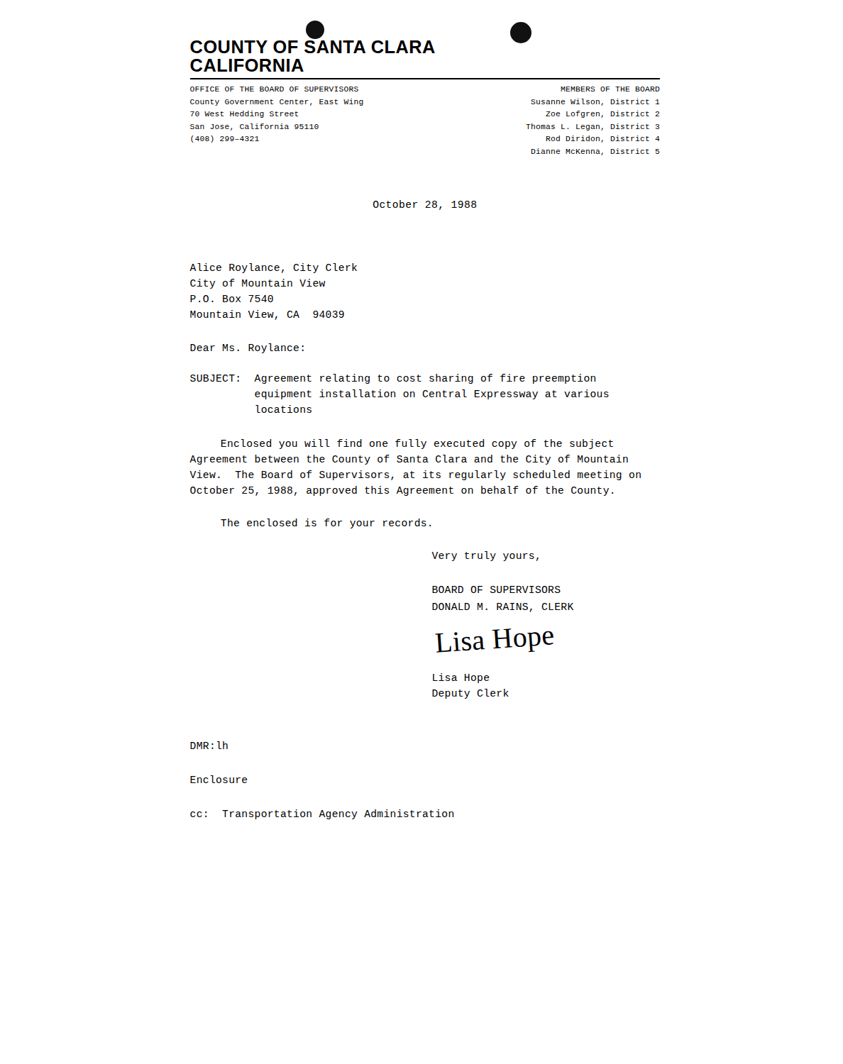COUNTY OF SANTA CLARA CALIFORNIA
OFFICE OF THE BOARD OF SUPERVISORS
County Government Center, East Wing
70 West Hedding Street
San Jose, California 95110
(408) 299–4321
MEMBERS OF THE BOARD
Susanne Wilson, District 1
Zoe Lofgren, District 2
Thomas L. Legan, District 3
Rod Diridon, District 4
Dianne McKenna, District 5
October 28, 1988
Alice Roylance, City Clerk
City of Mountain View
P.O. Box 7540
Mountain View, CA 94039
Dear Ms. Roylance:
SUBJECT: Agreement relating to cost sharing of fire preemption equipment installation on Central Expressway at various locations
Enclosed you will find one fully executed copy of the subject Agreement between the County of Santa Clara and the City of Mountain View. The Board of Supervisors, at its regularly scheduled meeting on October 25, 1988, approved this Agreement on behalf of the County.
The enclosed is for your records.
Very truly yours,
BOARD OF SUPERVISORS
DONALD M. RAINS, CLERK
Lisa Hope
Lisa Hope
Deputy Clerk
DMR:lh
Enclosure
cc: Transportation Agency Administration